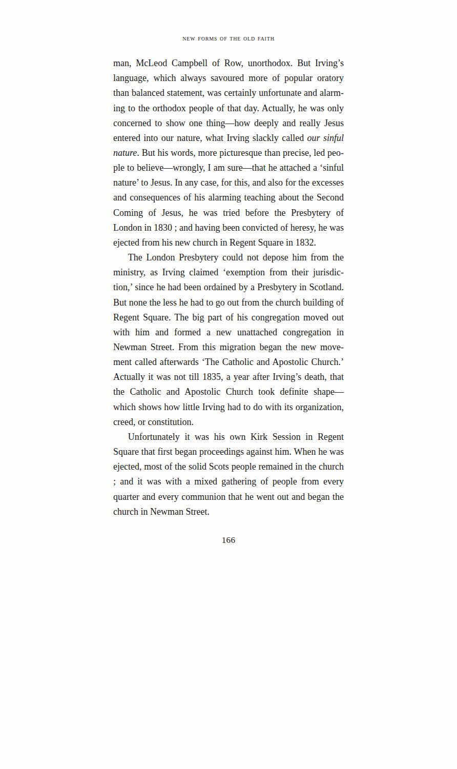New Forms of the Old Faith
man, McLeod Campbell of Row, unorthodox. But Irving’s language, which always savoured more of popular oratory than balanced statement, was certainly unfortunate and alarming to the orthodox people of that day. Actually, he was only concerned to show one thing—how deeply and really Jesus entered into our nature, what Irving slackly called our sinful nature. But his words, more picturesque than precise, led people to believe—wrongly, I am sure—that he attached a ‘sinful nature’ to Jesus. In any case, for this, and also for the excesses and consequences of his alarming teaching about the Second Coming of Jesus, he was tried before the Presbytery of London in 1830 ; and having been convicted of heresy, he was ejected from his new church in Regent Square in 1832.
The London Presbytery could not depose him from the ministry, as Irving claimed ‘exemption from their jurisdiction,’ since he had been ordained by a Presbytery in Scotland. But none the less he had to go out from the church building of Regent Square. The big part of his congregation moved out with him and formed a new unattached congregation in Newman Street. From this migration began the new movement called afterwards ‘The Catholic and Apostolic Church.’ Actually it was not till 1835, a year after Irving’s death, that the Catholic and Apostolic Church took definite shape—which shows how little Irving had to do with its organization, creed, or constitution.
Unfortunately it was his own Kirk Session in Regent Square that first began proceedings against him. When he was ejected, most of the solid Scots people remained in the church ; and it was with a mixed gathering of people from every quarter and every communion that he went out and began the church in Newman Street.
166